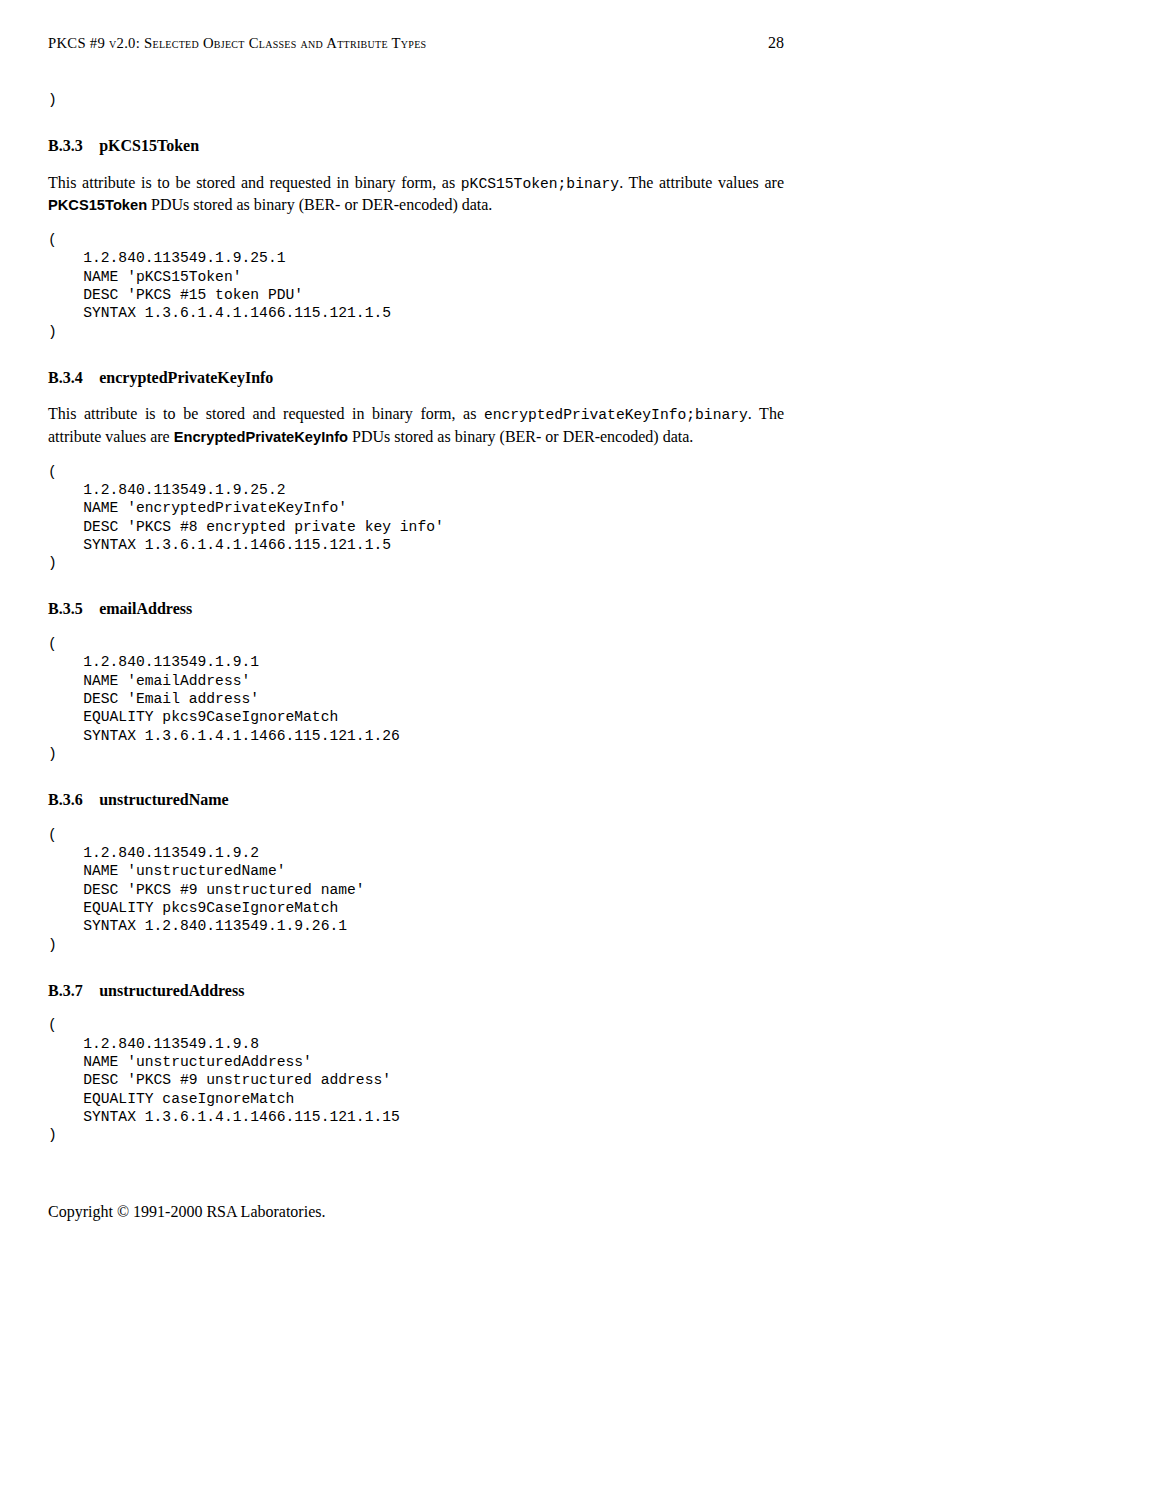PKCS #9 v2.0: Selected Object Classes and Attribute Types 28
)
B.3.3pKCS15Token
This attribute is to be stored and requested in binary form, as pKCS15Token;binary. The attribute values are PKCS15Token PDUs stored as binary (BER- or DER-encoded) data.
(
    1.2.840.113549.1.9.25.1
    NAME 'pKCS15Token'
    DESC 'PKCS #15 token PDU'
    SYNTAX 1.3.6.1.4.1.1466.115.121.1.5
)
B.3.4encryptedPrivateKeyInfo
This attribute is to be stored and requested in binary form, as encryptedPrivateKeyInfo;binary. The attribute values are EncryptedPrivateKeyInfo PDUs stored as binary (BER- or DER-encoded) data.
(
    1.2.840.113549.1.9.25.2
    NAME 'encryptedPrivateKeyInfo'
    DESC 'PKCS #8 encrypted private key info'
    SYNTAX 1.3.6.1.4.1.1466.115.121.1.5
)
B.3.5emailAddress
(
    1.2.840.113549.1.9.1
    NAME 'emailAddress'
    DESC 'Email address'
    EQUALITY pkcs9CaseIgnoreMatch
    SYNTAX 1.3.6.1.4.1.1466.115.121.1.26
)
B.3.6unstructuredName
(
    1.2.840.113549.1.9.2
    NAME 'unstructuredName'
    DESC 'PKCS #9 unstructured name'
    EQUALITY pkcs9CaseIgnoreMatch
    SYNTAX 1.2.840.113549.1.9.26.1
)
B.3.7unstructuredAddress
(
    1.2.840.113549.1.9.8
    NAME 'unstructuredAddress'
    DESC 'PKCS #9 unstructured address'
    EQUALITY caseIgnoreMatch
    SYNTAX 1.3.6.1.4.1.1466.115.121.1.15
)
Copyright © 1991-2000 RSA Laboratories.